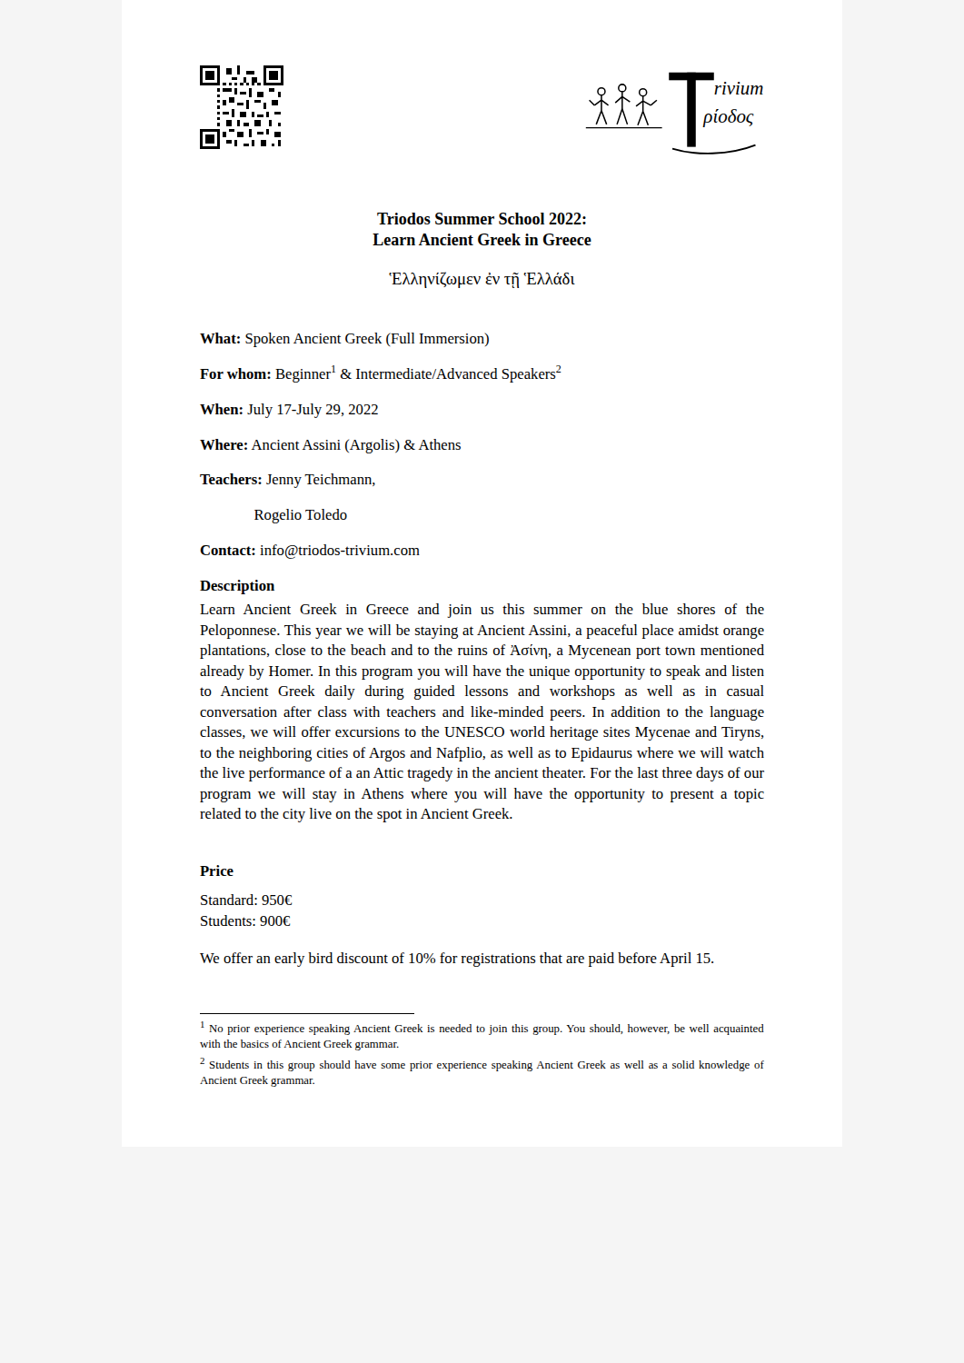rivium ρίοδος
Triodos Summer School 2022:
Learn Ancient Greek in Greece
Ἑλληνίζωμεν ἐν τῇ Ἑλλάδι
What: Spoken Ancient Greek (Full Immersion)
For whom: Beginner1 & Intermediate/Advanced Speakers2
When: July 17-July 29, 2022
Where: Ancient Assini (Argolis) & Athens
Teachers: Jenny Teichmann,
Rogelio Toledo
Contact: info@triodos-trivium.com
Description
Learn Ancient Greek in Greece and join us this summer on the blue shores of the Peloponnese. This year we will be staying at Ancient Assini, a peaceful place amidst orange plantations, close to the beach and to the ruins of Ἀσίνη, a Mycenean port town mentioned already by Homer. In this program you will have the unique opportunity to speak and listen to Ancient Greek daily during guided lessons and workshops as well as in casual conversation after class with teachers and like-minded peers. In addition to the language classes, we will offer excursions to the UNESCO world heritage sites Mycenae and Tiryns, to the neighboring cities of Argos and Nafplio, as well as to Epidaurus where we will watch the live performance of a an Attic tragedy in the ancient theater. For the last three days of our program we will stay in Athens where you will have the opportunity to present a topic related to the city live on the spot in Ancient Greek.
Price
Standard: 950€
Students: 900€
We offer an early bird discount of 10% for registrations that are paid before April 15.
1 No prior experience speaking Ancient Greek is needed to join this group. You should, however, be well acquainted with the basics of Ancient Greek grammar.
2 Students in this group should have some prior experience speaking Ancient Greek as well as a solid knowledge of Ancient Greek grammar.